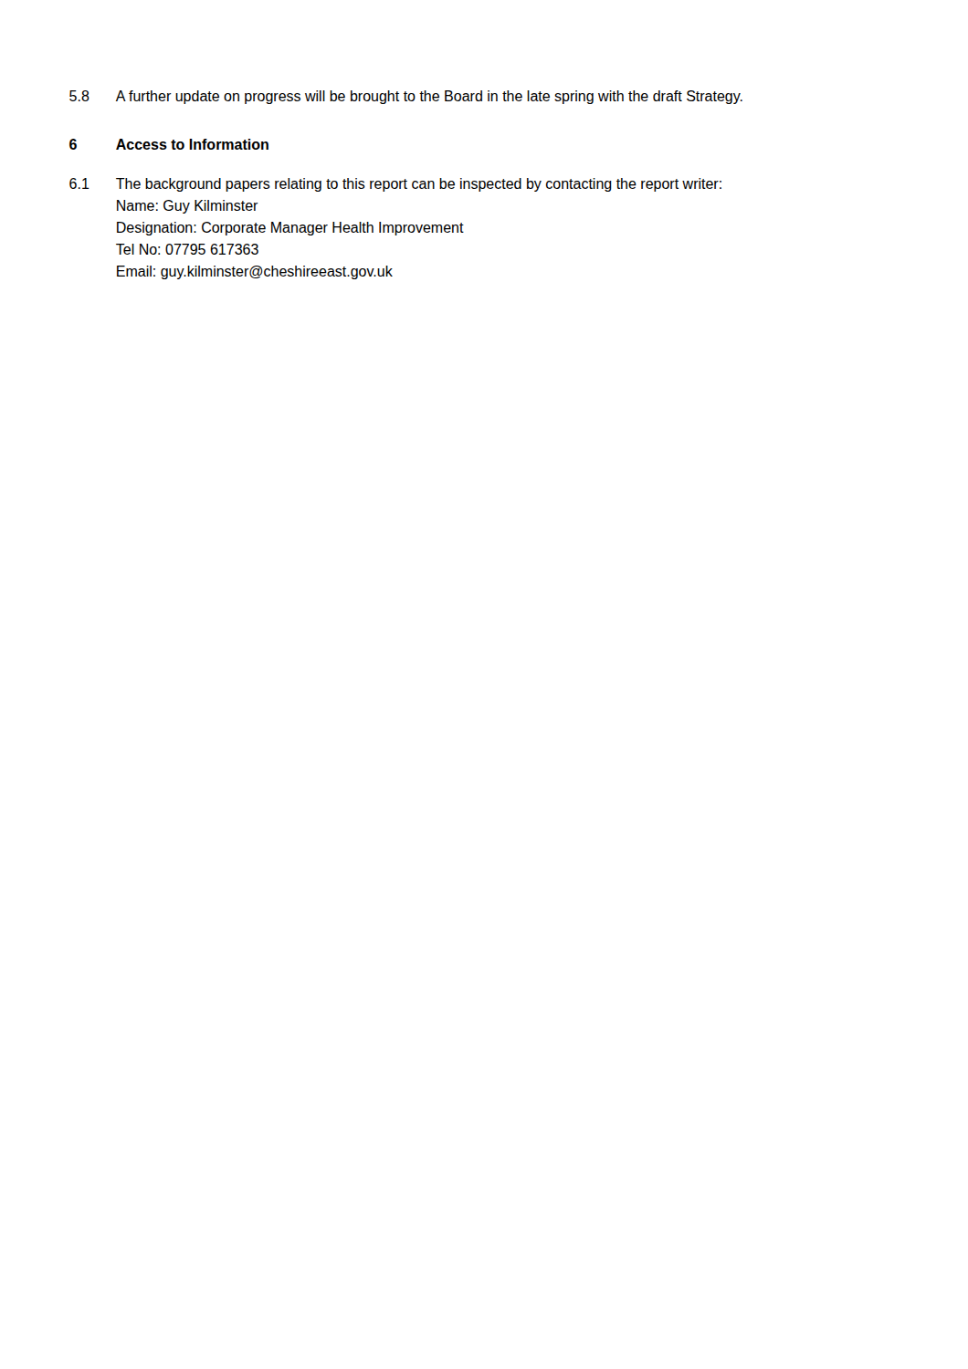5.8
A further update on progress will be brought to the Board in the late spring with the draft Strategy.
6
Access to Information
6.1
The background papers relating to this report can be inspected by contacting the report writer:
Name: Guy Kilminster
Designation: Corporate Manager Health Improvement
Tel No: 07795 617363
Email: guy.kilminster@cheshireeast.gov.uk